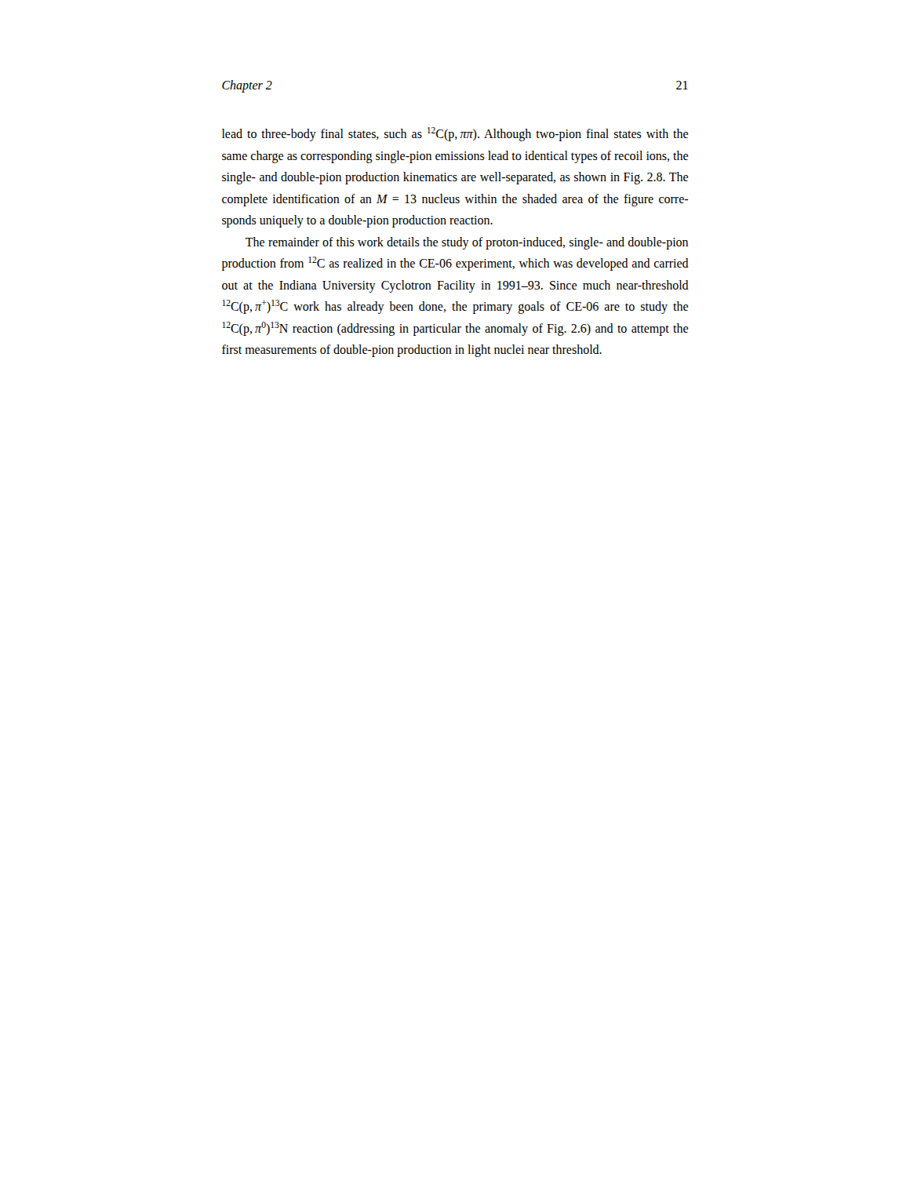Chapter 2 21
lead to three-body final states, such as 12C(p, ππ). Although two-pion final states with the same charge as corresponding single-pion emissions lead to identical types of recoil ions, the single- and double-pion production kinematics are well-separated, as shown in Fig. 2.8. The complete identification of an M = 13 nucleus within the shaded area of the figure corresponds uniquely to a double-pion production reaction.
The remainder of this work details the study of proton-induced, single- and double-pion production from 12C as realized in the CE-06 experiment, which was developed and carried out at the Indiana University Cyclotron Facility in 1991–93. Since much near-threshold 12C(p, π+)13C work has already been done, the primary goals of CE-06 are to study the 12C(p, π0)13N reaction (addressing in particular the anomaly of Fig. 2.6) and to attempt the first measurements of double-pion production in light nuclei near threshold.